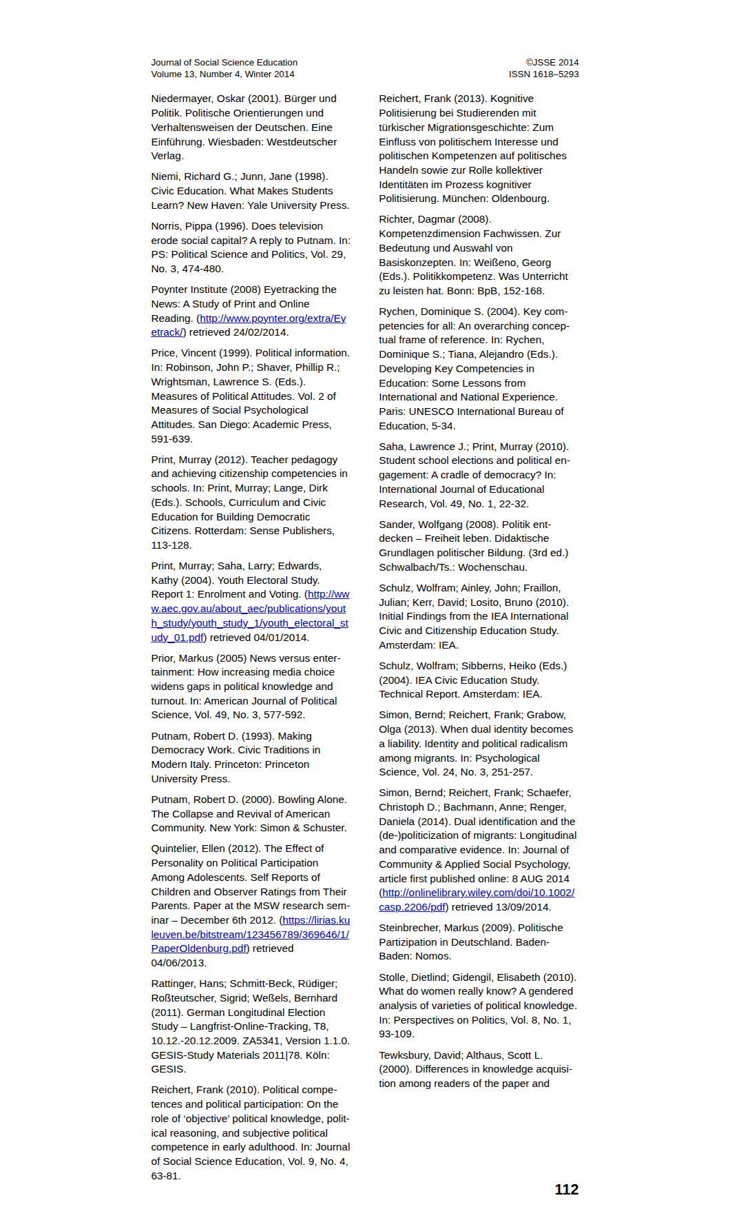Journal of Social Science Education
Volume 13, Number 4, Winter 2014
©JSSE 2014
ISSN 1618–5293
Niedermayer, Oskar (2001). Bürger und Politik. Politische Orientierungen und Verhaltensweisen der Deutschen. Eine Einführung. Wiesbaden: Westdeutscher Verlag.
Niemi, Richard G.; Junn, Jane (1998). Civic Education. What Makes Students Learn? New Haven: Yale University Press.
Norris, Pippa (1996). Does television erode social capital? A reply to Putnam. In: PS: Political Science and Politics, Vol. 29, No. 3, 474-480.
Poynter Institute (2008) Eyetracking the News: A Study of Print and Online Reading. (http://www.poynter.org/extra/Eyetrack/) retrieved 24/02/2014.
Price, Vincent (1999). Political information. In: Robinson, John P.; Shaver, Phillip R.; Wrightsman, Lawrence S. (Eds.). Measures of Political Attitudes. Vol. 2 of Measures of Social Psychological Attitudes. San Diego: Academic Press, 591-639.
Print, Murray (2012). Teacher pedagogy and achieving citizenship competencies in schools. In: Print, Murray; Lange, Dirk (Eds.). Schools, Curriculum and Civic Education for Building Democratic Citizens. Rotterdam: Sense Publishers, 113-128.
Print, Murray; Saha, Larry; Edwards, Kathy (2004). Youth Electoral Study. Report 1: Enrolment and Voting. (http://www.aec.gov.au/about_aec/publications/youth_study/youth_study_1/youth_electoral_study_01.pdf) retrieved 04/01/2014.
Prior, Markus (2005) News versus entertainment: How increasing media choice widens gaps in political knowledge and turnout. In: American Journal of Political Science, Vol. 49, No. 3, 577-592.
Putnam, Robert D. (1993). Making Democracy Work. Civic Traditions in Modern Italy. Princeton: Princeton University Press.
Putnam, Robert D. (2000). Bowling Alone. The Collapse and Revival of American Community. New York: Simon & Schuster.
Quintelier, Ellen (2012). The Effect of Personality on Political Participation Among Adolescents. Self Reports of Children and Observer Ratings from Their Parents. Paper at the MSW research seminar – December 6th 2012. (https://lirias.kuleuven.be/bitstream/123456789/369646/1/PaperOldenburg.pdf) retrieved 04/06/2013.
Rattinger, Hans; Schmitt-Beck, Rüdiger; Roßteutscher, Sigrid; Weßels, Bernhard (2011). German Longitudinal Election Study – Langfrist-Online-Tracking, T8, 10.12.-20.12.2009. ZA5341, Version 1.1.0. GESIS-Study Materials 2011|78. Köln: GESIS.
Reichert, Frank (2010). Political competences and political participation: On the role of ‘objective’ political knowledge, political reasoning, and subjective political competence in early adulthood. In: Journal of Social Science Education, Vol. 9, No. 4, 63-81.
Reichert, Frank (2013). Kognitive Politisierung bei Studierenden mit türkischer Migrationsgeschichte: Zum Einfluss von politischem Interesse und politischen Kompetenzen auf politisches Handeln sowie zur Rolle kollektiver Identitäten im Prozess kognitiver Politisierung. München: Oldenbourg.
Richter, Dagmar (2008). Kompetenzdimension Fachwissen. Zur Bedeutung und Auswahl von Basiskonzepten. In: Weißeno, Georg (Eds.). Politikkompetenz. Was Unterricht zu leisten hat. Bonn: BpB, 152-168.
Rychen, Dominique S. (2004). Key competencies for all: An overarching conceptual frame of reference. In: Rychen, Dominique S.; Tiana, Alejandro (Eds.). Developing Key Competencies in Education: Some Lessons from International and National Experience. Paris: UNESCO International Bureau of Education, 5-34.
Saha, Lawrence J.; Print, Murray (2010). Student school elections and political engagement: A cradle of democracy? In: International Journal of Educational Research, Vol. 49, No. 1, 22-32.
Sander, Wolfgang (2008). Politik entdecken – Freiheit leben. Didaktische Grundlagen politischer Bildung. (3rd ed.) Schwalbach/Ts.: Wochenschau.
Schulz, Wolfram; Ainley, John; Fraillon, Julian; Kerr, David; Losito, Bruno (2010). Initial Findings from the IEA International Civic and Citizenship Education Study. Amsterdam: IEA.
Schulz, Wolfram; Sibberns, Heiko (Eds.) (2004). IEA Civic Education Study. Technical Report. Amsterdam: IEA.
Simon, Bernd; Reichert, Frank; Grabow, Olga (2013). When dual identity becomes a liability. Identity and political radicalism among migrants. In: Psychological Science, Vol. 24, No. 3, 251-257.
Simon, Bernd; Reichert, Frank; Schaefer, Christoph D.; Bachmann, Anne; Renger, Daniela (2014). Dual identification and the (de-)politicization of migrants: Longitudinal and comparative evidence. In: Journal of Community & Applied Social Psychology, article first published online: 8 AUG 2014 (http://onlinelibrary.wiley.com/doi/10.1002/casp.2206/pdf) retrieved 13/09/2014.
Steinbrecher, Markus (2009). Politische Partizipation in Deutschland. Baden-Baden: Nomos.
Stolle, Dietlind; Gidengil, Elisabeth (2010). What do women really know? A gendered analysis of varieties of political knowledge. In: Perspectives on Politics, Vol. 8, No. 1, 93-109.
Tewksbury, David; Althaus, Scott L. (2000). Differences in knowledge acquisition among readers of the paper and
112